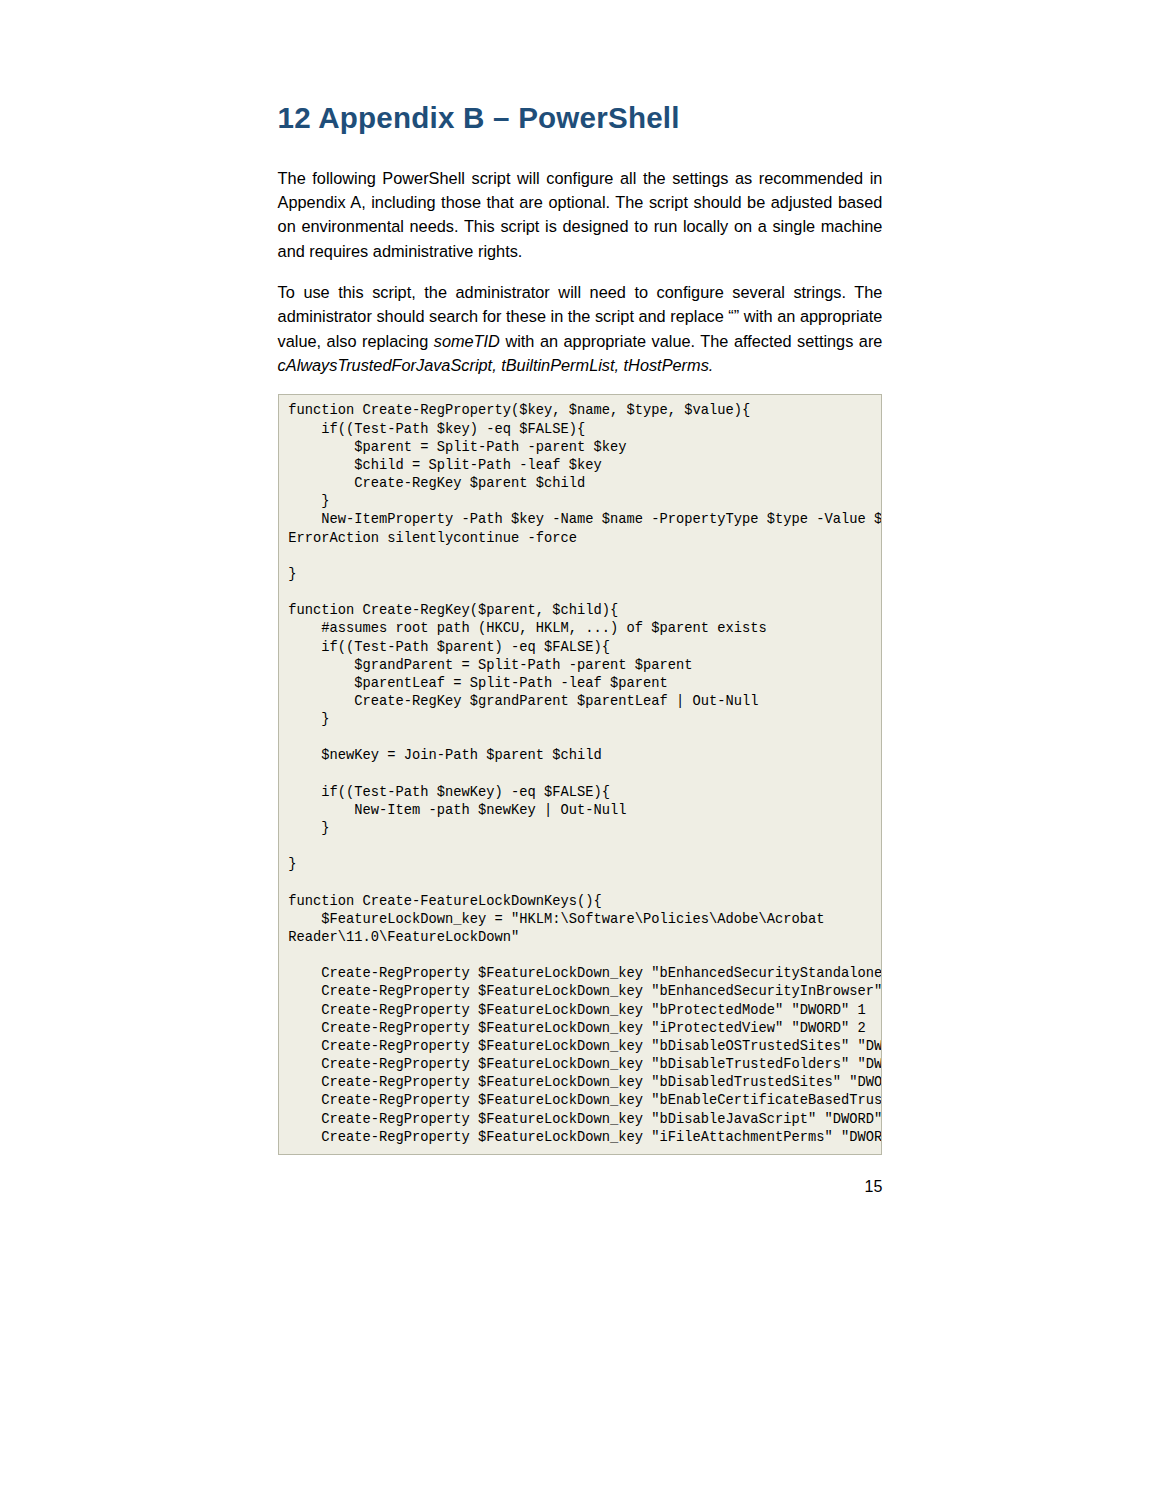12 Appendix B – PowerShell
The following PowerShell script will configure all the settings as recommended in Appendix A, including those that are optional. The script should be adjusted based on environmental needs. This script is designed to run locally on a single machine and requires administrative rights.
To use this script, the administrator will need to configure several strings. The administrator should search for these in the script and replace “” with an appropriate value, also replacing someTID with an appropriate value. The affected settings are cAlwaysTrustedForJavaScript, tBuiltinPermList, tHostPerms.
function Create-RegProperty($key, $name, $type, $value){
    if((Test-Path $key) -eq $FALSE){
        $parent = Split-Path -parent $key
        $child = Split-Path -leaf $key
        Create-RegKey $parent $child
    }
    New-ItemProperty -Path $key -Name $name -PropertyType $type -Value $value -
ErrorAction silentlycontinue -force

}

function Create-RegKey($parent, $child){
    #assumes root path (HKCU, HKLM, ...) of $parent exists
    if((Test-Path $parent) -eq $FALSE){
        $grandParent = Split-Path -parent $parent
        $parentLeaf = Split-Path -leaf $parent
        Create-RegKey $grandParent $parentLeaf | Out-Null
    }

    $newKey = Join-Path $parent $child

    if((Test-Path $newKey) -eq $FALSE){
        New-Item -path $newKey | Out-Null
    }

}

function Create-FeatureLockDownKeys(){
    $FeatureLockDown_key = "HKLM:\Software\Policies\Adobe\Acrobat
Reader\11.0\FeatureLockDown"

    Create-RegProperty $FeatureLockDown_key "bEnhancedSecurityStandalone" "DWORD" 1
    Create-RegProperty $FeatureLockDown_key "bEnhancedSecurityInBrowser" "DWORD" 1
    Create-RegProperty $FeatureLockDown_key "bProtectedMode" "DWORD" 1
    Create-RegProperty $FeatureLockDown_key "iProtectedView" "DWORD" 2
    Create-RegProperty $FeatureLockDown_key "bDisableOSTrustedSites" "DWORD" 1
    Create-RegProperty $FeatureLockDown_key "bDisableTrustedFolders" "DWORD" 1
    Create-RegProperty $FeatureLockDown_key "bDisabledTrustedSites" "DWORD" 1
    Create-RegProperty $FeatureLockDown_key "bEnableCertificateBasedTrust" "DWORD" 0
    Create-RegProperty $FeatureLockDown_key "bDisableJavaScript" "DWORD" 1
    Create-RegProperty $FeatureLockDown_key "iFileAttachmentPerms" "DWORD" 1
15